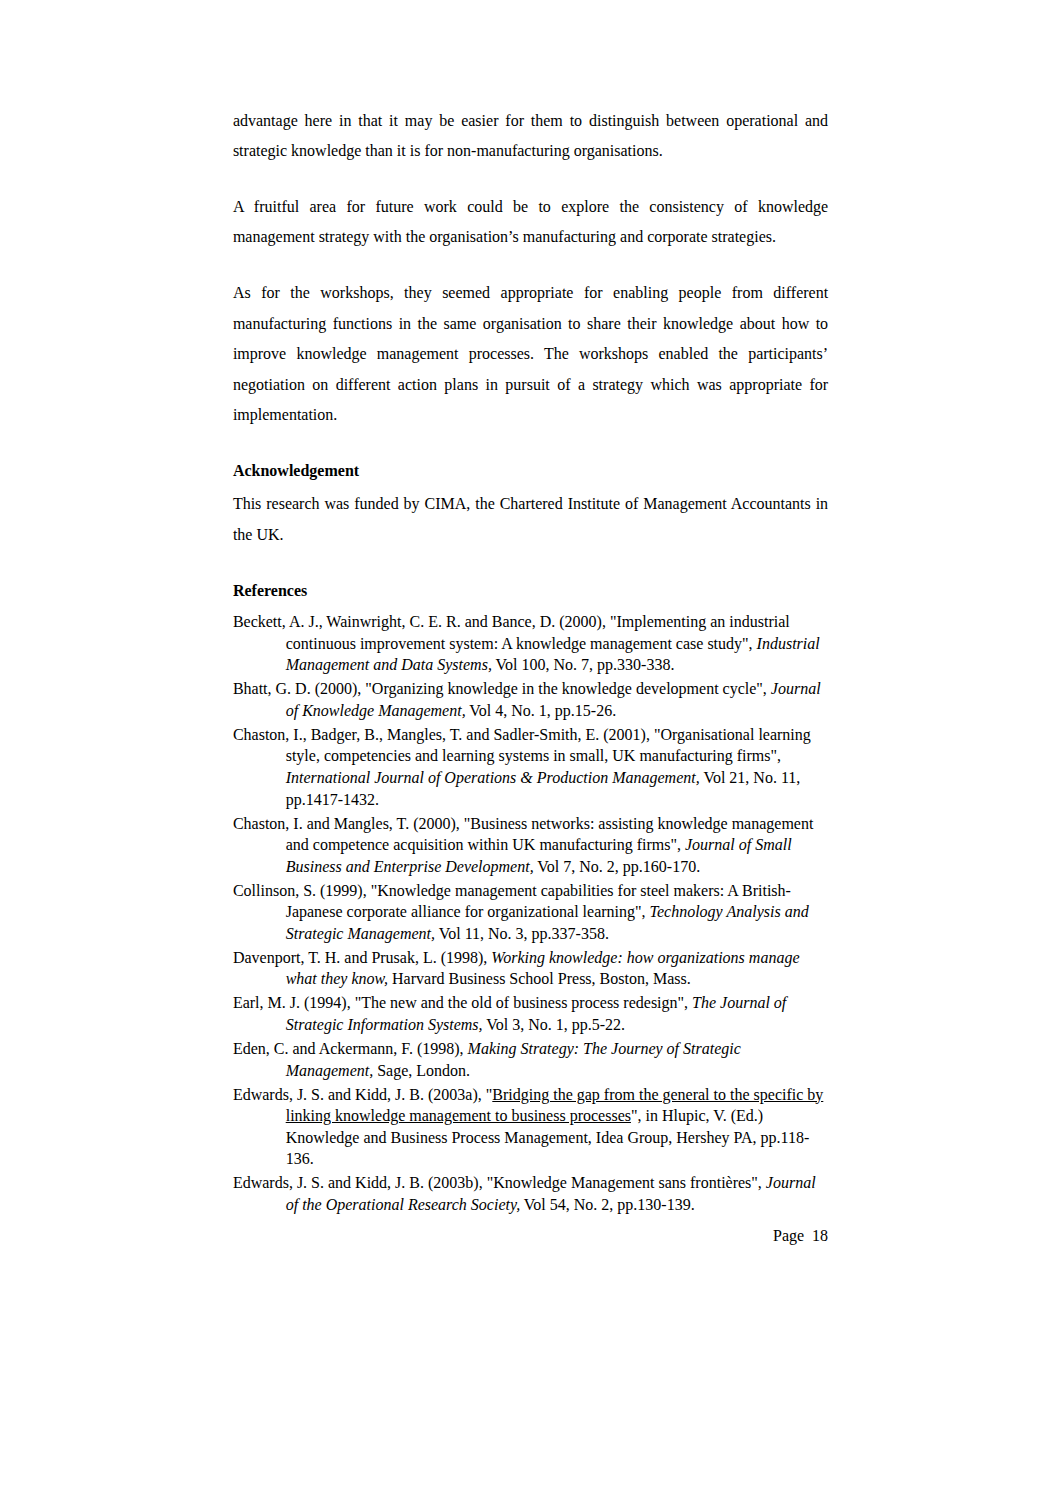advantage here in that it may be easier for them to distinguish between operational and strategic knowledge than it is for non-manufacturing organisations.
A fruitful area for future work could be to explore the consistency of knowledge management strategy with the organisation’s manufacturing and corporate strategies.
As for the workshops, they seemed appropriate for enabling people from different manufacturing functions in the same organisation to share their knowledge about how to improve knowledge management processes. The workshops enabled the participants’ negotiation on different action plans in pursuit of a strategy which was appropriate for implementation.
Acknowledgement
This research was funded by CIMA, the Chartered Institute of Management Accountants in the UK.
References
Beckett, A. J., Wainwright, C. E. R. and Bance, D. (2000), "Implementing an industrial continuous improvement system: A knowledge management case study", Industrial Management and Data Systems, Vol 100, No. 7, pp.330-338.
Bhatt, G. D. (2000), "Organizing knowledge in the knowledge development cycle", Journal of Knowledge Management, Vol 4, No. 1, pp.15-26.
Chaston, I., Badger, B., Mangles, T. and Sadler-Smith, E. (2001), "Organisational learning style, competencies and learning systems in small, UK manufacturing firms", International Journal of Operations & Production Management, Vol 21, No. 11, pp.1417-1432.
Chaston, I. and Mangles, T. (2000), "Business networks: assisting knowledge management and competence acquisition within UK manufacturing firms", Journal of Small Business and Enterprise Development, Vol 7, No. 2, pp.160-170.
Collinson, S. (1999), "Knowledge management capabilities for steel makers: A British-Japanese corporate alliance for organizational learning", Technology Analysis and Strategic Management, Vol 11, No. 3, pp.337-358.
Davenport, T. H. and Prusak, L. (1998), Working knowledge: how organizations manage what they know, Harvard Business School Press, Boston, Mass.
Earl, M. J. (1994), "The new and the old of business process redesign", The Journal of Strategic Information Systems, Vol 3, No. 1, pp.5-22.
Eden, C. and Ackermann, F. (1998), Making Strategy: The Journey of Strategic Management, Sage, London.
Edwards, J. S. and Kidd, J. B. (2003a), "Bridging the gap from the general to the specific by linking knowledge management to business processes", in Hlupic, V. (Ed.) Knowledge and Business Process Management, Idea Group, Hershey PA, pp.118-136.
Edwards, J. S. and Kidd, J. B. (2003b), "Knowledge Management sans frontières", Journal of the Operational Research Society, Vol 54, No. 2, pp.130-139.
Page 18